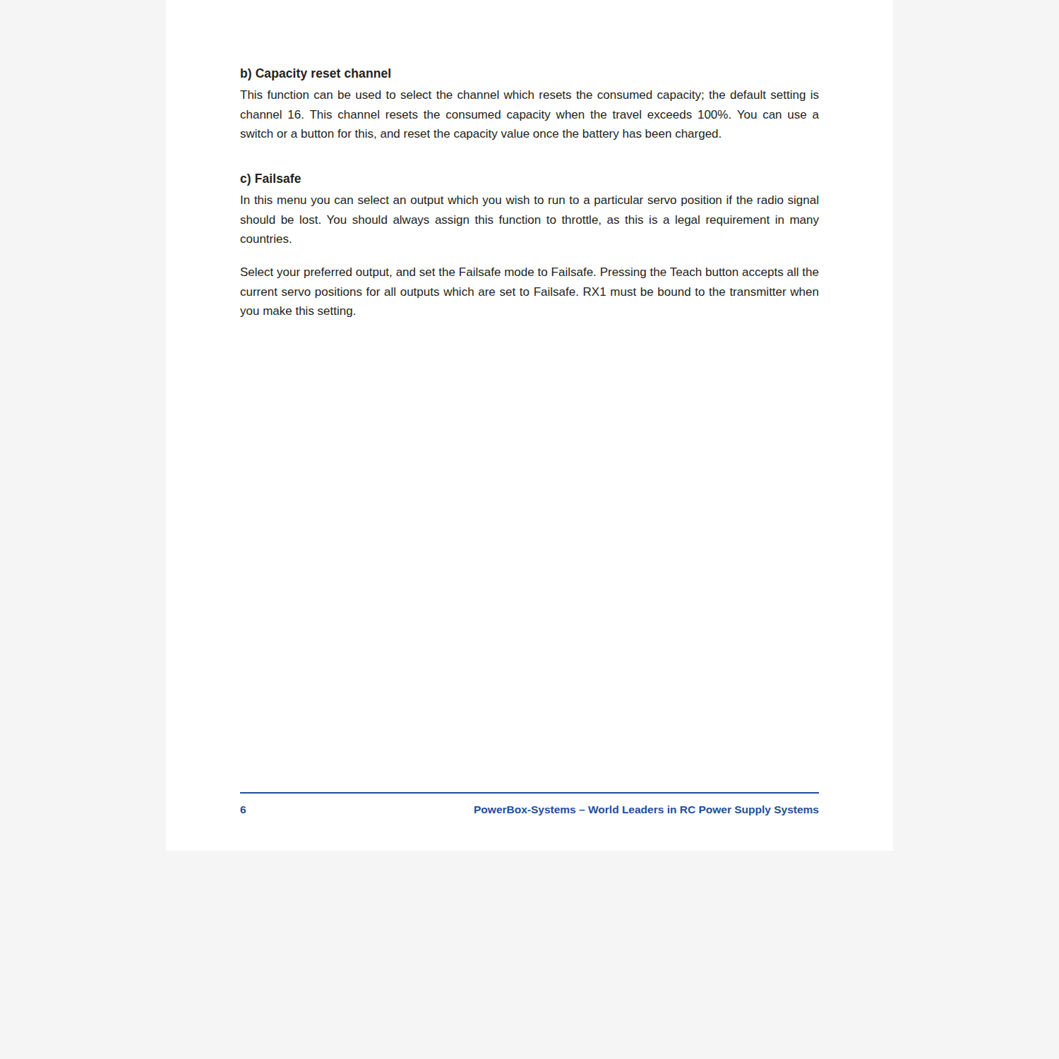b) Capacity reset channel
This function can be used to select the channel which resets the consumed capacity; the default setting is channel 16. This channel resets the consumed capacity when the travel exceeds 100%. You can use a switch or a button for this, and reset the capacity value once the battery has been charged.
c) Failsafe
In this menu you can select an output which you wish to run to a particular servo position if the radio signal should be lost. You should always assign this function to throttle, as this is a legal requirement in many countries.
Select your preferred output, and set the Failsafe mode to Failsafe. Pressing the Teach button accepts all the current servo positions for all outputs which are set to Failsafe. RX1 must be bound to the transmitter when you make this setting.
6 PowerBox-Systems – World Leaders in RC Power Supply Systems